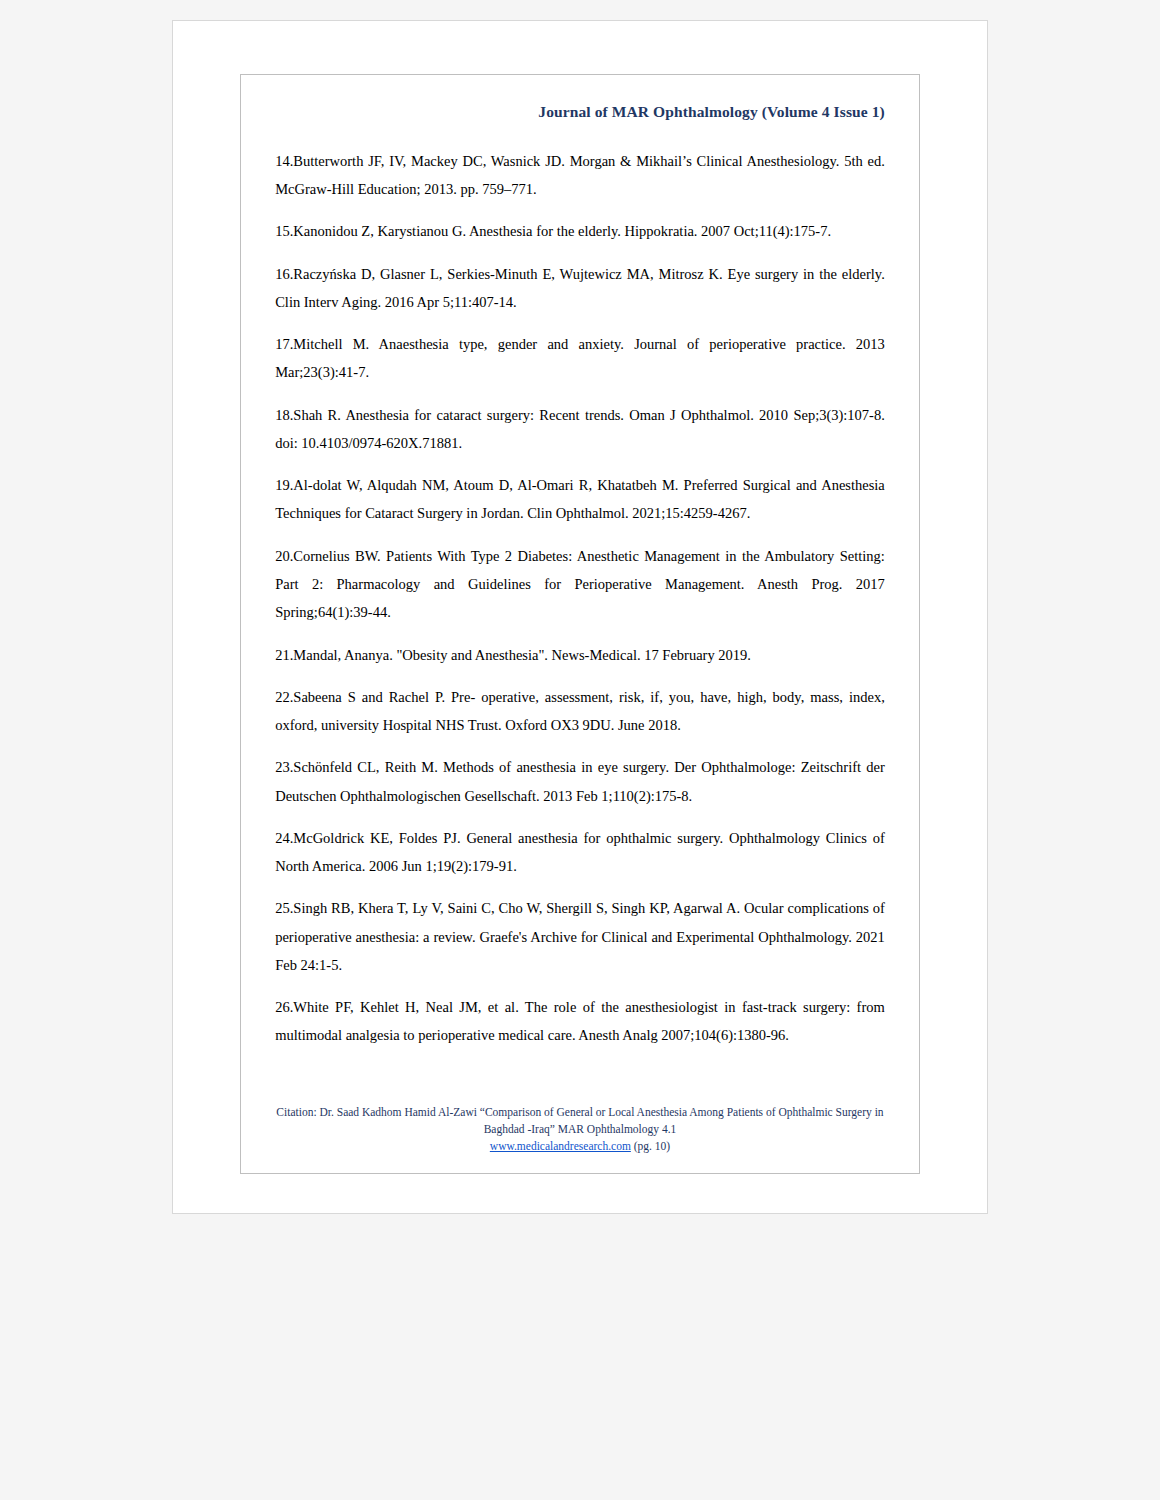Journal of MAR Ophthalmology (Volume 4 Issue 1)
14.Butterworth JF, IV, Mackey DC, Wasnick JD. Morgan & Mikhail’s Clinical Anesthesiology. 5th ed. McGraw-Hill Education; 2013. pp. 759–771.
15.Kanonidou Z, Karystianou G. Anesthesia for the elderly. Hippokratia. 2007 Oct;11(4):175-7.
16.Raczyńska D, Glasner L, Serkies-Minuth E, Wujtewicz MA, Mitrosz K. Eye surgery in the elderly. Clin Interv Aging. 2016 Apr 5;11:407-14.
17.Mitchell M. Anaesthesia type, gender and anxiety. Journal of perioperative practice. 2013 Mar;23(3):41-7.
18.Shah R. Anesthesia for cataract surgery: Recent trends. Oman J Ophthalmol. 2010 Sep;3(3):107-8. doi: 10.4103/0974-620X.71881.
19.Al-dolat W, Alqudah NM, Atoum D, Al-Omari R, Khatatbeh M. Preferred Surgical and Anesthesia Techniques for Cataract Surgery in Jordan. Clin Ophthalmol. 2021;15:4259-4267.
20.Cornelius BW. Patients With Type 2 Diabetes: Anesthetic Management in the Ambulatory Setting: Part 2: Pharmacology and Guidelines for Perioperative Management. Anesth Prog. 2017 Spring;64(1):39-44.
21.Mandal, Ananya. "Obesity and Anesthesia". News-Medical. 17 February 2019.
22.Sabeena S and Rachel P. Pre- operative, assessment, risk, if, you, have, high, body, mass, index, oxford, university Hospital NHS Trust. Oxford OX3 9DU. June 2018.
23.Schönfeld CL, Reith M. Methods of anesthesia in eye surgery. Der Ophthalmologe: Zeitschrift der Deutschen Ophthalmologischen Gesellschaft. 2013 Feb 1;110(2):175-8.
24.McGoldrick KE, Foldes PJ. General anesthesia for ophthalmic surgery. Ophthalmology Clinics of North America. 2006 Jun 1;19(2):179-91.
25.Singh RB, Khera T, Ly V, Saini C, Cho W, Shergill S, Singh KP, Agarwal A. Ocular complications of perioperative anesthesia: a review. Graefe's Archive for Clinical and Experimental Ophthalmology. 2021 Feb 24:1-5.
26.White PF, Kehlet H, Neal JM, et al. The role of the anesthesiologist in fast-track surgery: from multimodal analgesia to perioperative medical care. Anesth Analg 2007;104(6):1380-96.
Citation: Dr. Saad Kadhom Hamid Al-Zawi “Comparison of General or Local Anesthesia Among Patients of Ophthalmic Surgery in Baghdad -Iraq” MAR Ophthalmology 4.1
www.medicalandresearch.com (pg. 10)